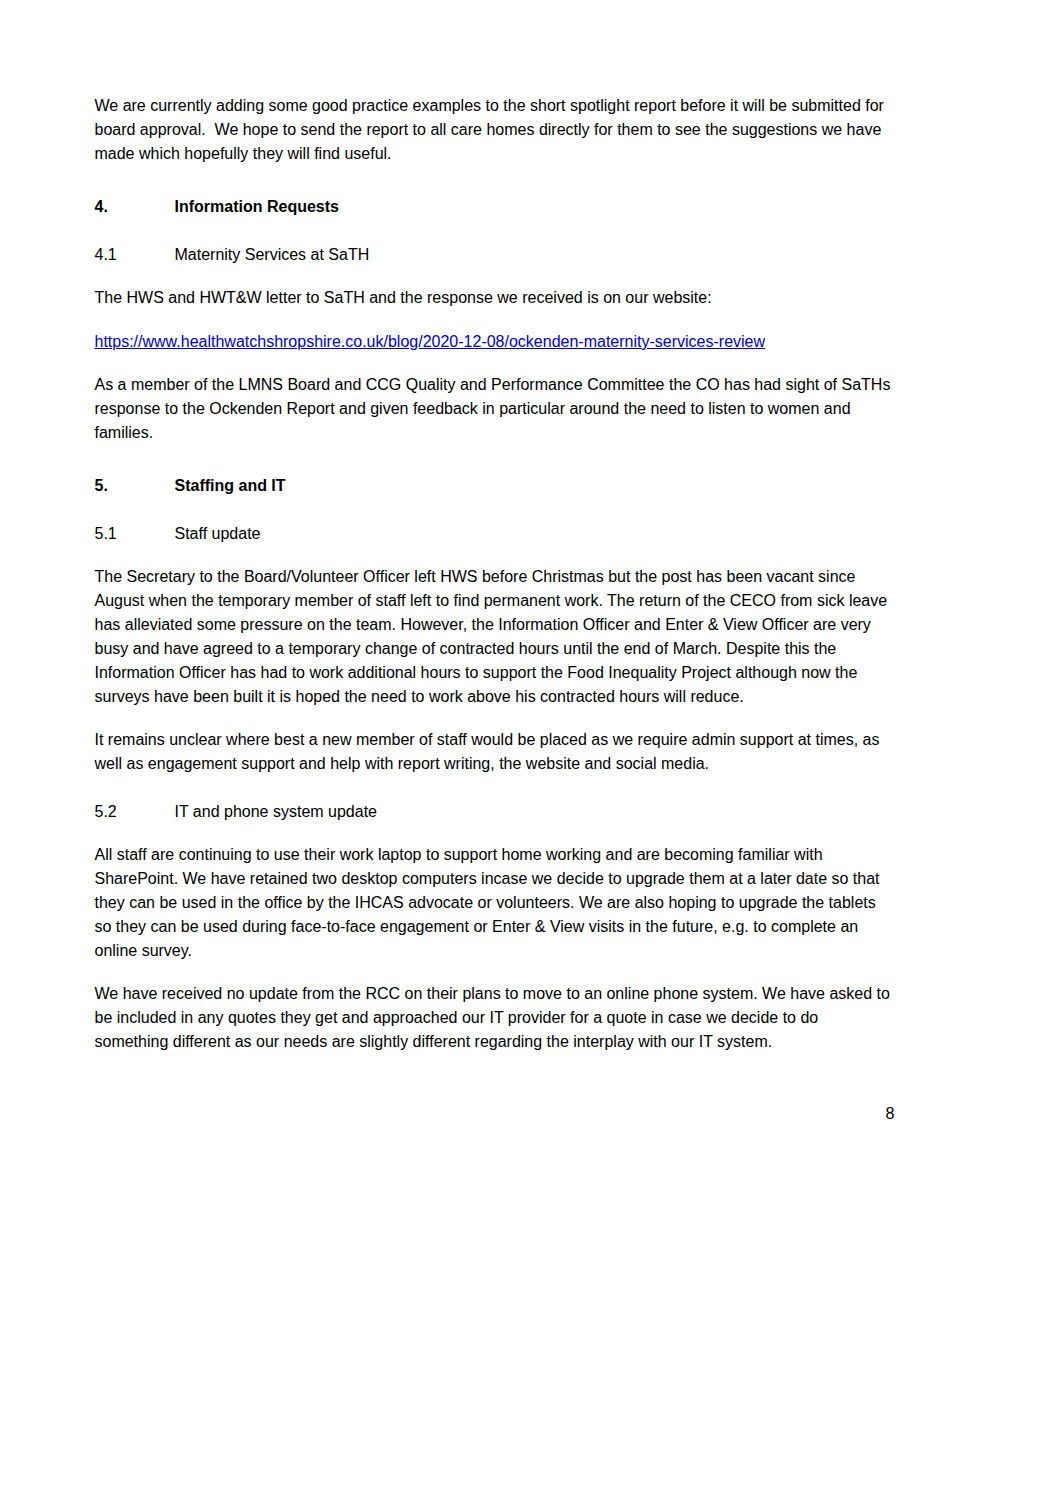We are currently adding some good practice examples to the short spotlight report before it will be submitted for board approval. We hope to send the report to all care homes directly for them to see the suggestions we have made which hopefully they will find useful.
4. Information Requests
4.1 Maternity Services at SaTH
The HWS and HWT&W letter to SaTH and the response we received is on our website:
https://www.healthwatchshropshire.co.uk/blog/2020-12-08/ockenden-maternity-services-review
As a member of the LMNS Board and CCG Quality and Performance Committee the CO has had sight of SaTHs response to the Ockenden Report and given feedback in particular around the need to listen to women and families.
5. Staffing and IT
5.1 Staff update
The Secretary to the Board/Volunteer Officer left HWS before Christmas but the post has been vacant since August when the temporary member of staff left to find permanent work. The return of the CECO from sick leave has alleviated some pressure on the team. However, the Information Officer and Enter & View Officer are very busy and have agreed to a temporary change of contracted hours until the end of March. Despite this the Information Officer has had to work additional hours to support the Food Inequality Project although now the surveys have been built it is hoped the need to work above his contracted hours will reduce.
It remains unclear where best a new member of staff would be placed as we require admin support at times, as well as engagement support and help with report writing, the website and social media.
5.2 IT and phone system update
All staff are continuing to use their work laptop to support home working and are becoming familiar with SharePoint. We have retained two desktop computers incase we decide to upgrade them at a later date so that they can be used in the office by the IHCAS advocate or volunteers. We are also hoping to upgrade the tablets so they can be used during face-to-face engagement or Enter & View visits in the future, e.g. to complete an online survey.
We have received no update from the RCC on their plans to move to an online phone system. We have asked to be included in any quotes they get and approached our IT provider for a quote in case we decide to do something different as our needs are slightly different regarding the interplay with our IT system.
8